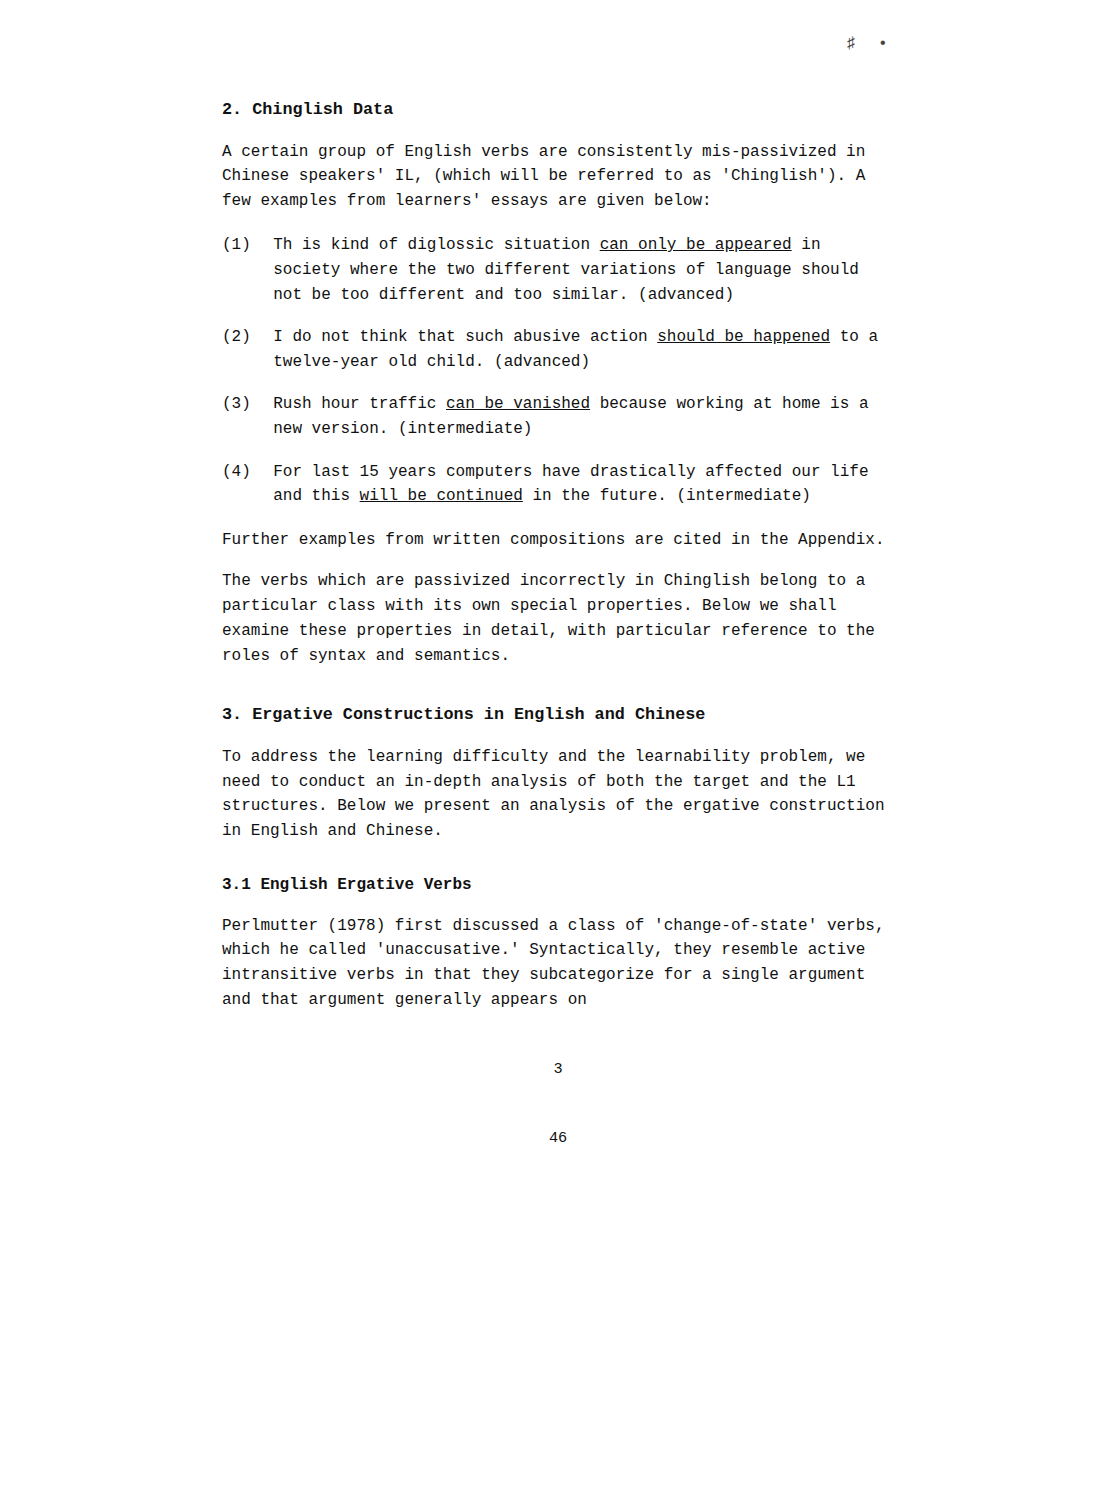♯ •
2. Chinglish Data
A certain group of English verbs are consistently mis-passivized in Chinese speakers' IL, (which will be referred to as 'Chinglish'). A few examples from learners' essays are given below:
(1) Th is kind of diglossic situation can only be appeared in society where the two different variations of language should not be too different and too similar. (advanced)
(2) I do not think that such abusive action should be happened to a twelve-year old child. (advanced)
(3) Rush hour traffic can be vanished because working at home is a new version. (intermediate)
(4) For last 15 years computers have drastically affected our life and this will be continued in the future. (intermediate)
Further examples from written compositions are cited in the Appendix.
The verbs which are passivized incorrectly in Chinglish belong to a particular class with its own special properties. Below we shall examine these properties in detail, with particular reference to the roles of syntax and semantics.
3. Ergative Constructions in English and Chinese
To address the learning difficulty and the learnability problem, we need to conduct an in-depth analysis of both the target and the L1 structures. Below we present an analysis of the ergative construction in English and Chinese.
3.1 English Ergative Verbs
Perlmutter (1978) first discussed a class of 'change-of-state' verbs, which he called 'unaccusative.' Syntactically, they resemble active intransitive verbs in that they subcategorize for a single argument and that argument generally appears on
3
46